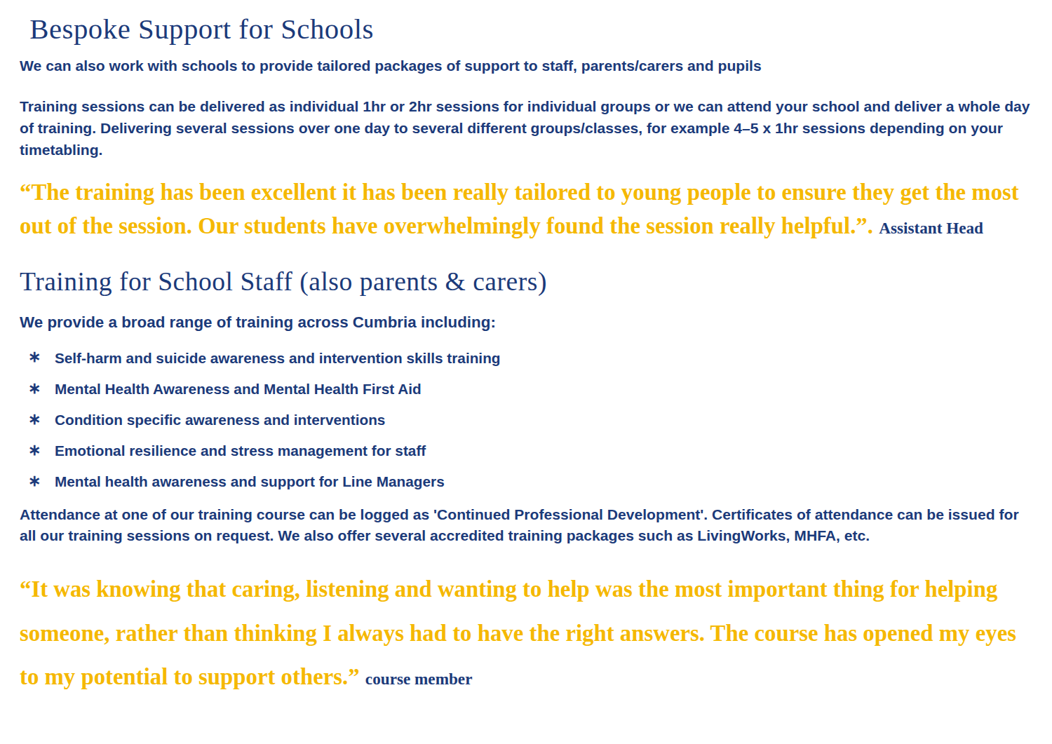Bespoke Support for Schools
We can also work with schools to provide tailored packages of support to staff, parents/carers and pupils
Training sessions can be delivered as individual 1hr or 2hr sessions for individual groups or we can attend your school and deliver a whole day of training. Delivering several sessions over one day to several different groups/classes, for example 4–5 x 1hr sessions depending on your timetabling.
“The training has been excellent it has been really tailored to young people to ensure they get the most out of the session. Our students have overwhelmingly found the session really helpful.”. Assistant Head
Training for School Staff (also parents & carers)
We provide a broad range of training across Cumbria including:
Self-harm and suicide awareness and intervention skills training
Mental Health Awareness and Mental Health First Aid
Condition specific awareness and interventions
Emotional resilience and stress management for staff
Mental health awareness and support for Line Managers
Attendance at one of our training course can be logged as 'Continued Professional Development'. Certificates of attendance can be issued for all our training sessions on request. We also offer several accredited training packages such as LivingWorks, MHFA, etc.
“It was knowing that caring, listening and wanting to help was the most important thing for helping someone, rather than thinking I always had to have the right answers. The course has opened my eyes to my potential to support others.” course member